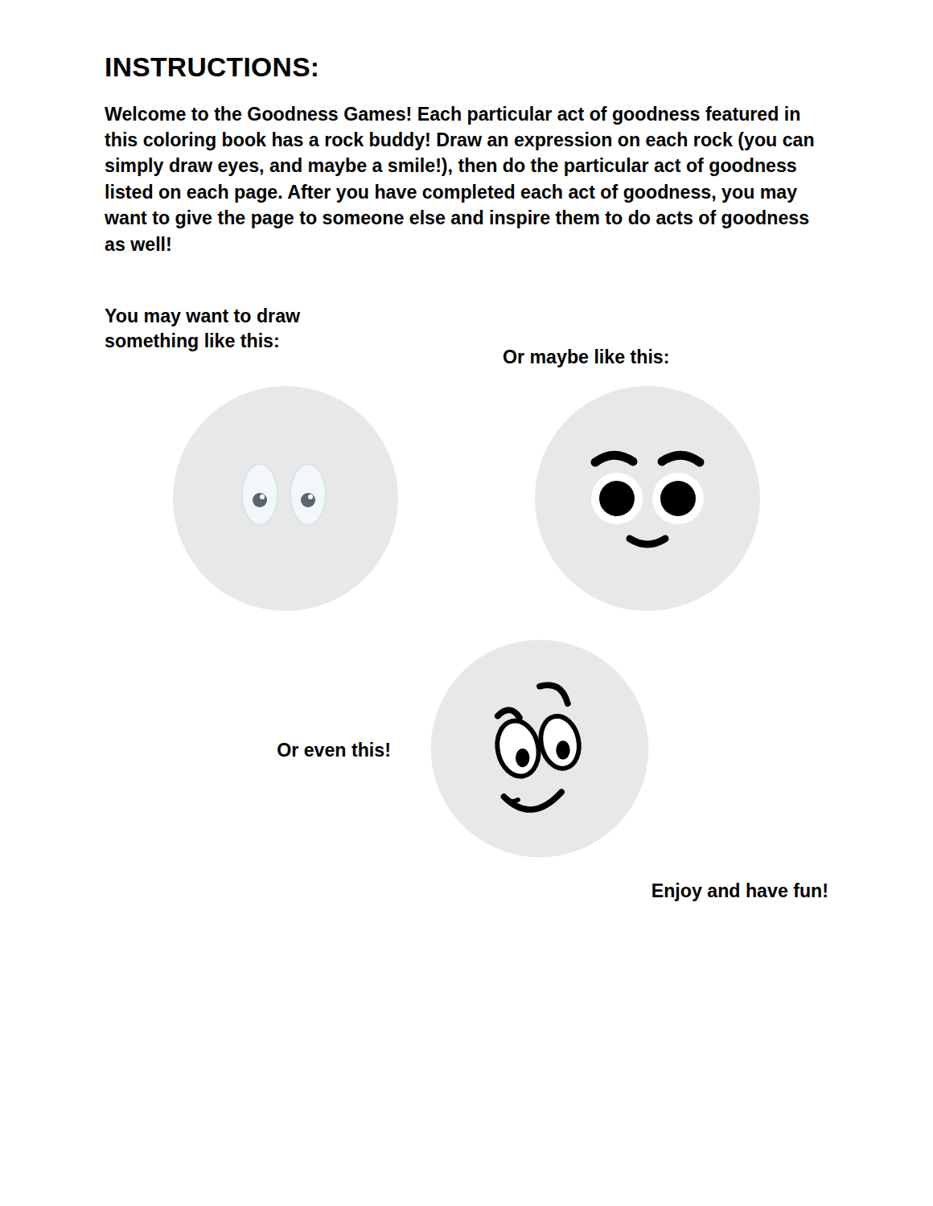INSTRUCTIONS:
Welcome to the Goodness Games! Each particular act of goodness featured in this coloring book has a rock buddy! Draw an expression on each rock (you can simply draw eyes, and maybe a smile!), then do the particular act of goodness listed on each page. After you have completed each act of goodness, you may want to give the page to someone else and inspire them to do acts of goodness as well!
You may want to draw something like this:
Or maybe like this:
Or even this!
Enjoy and have fun!